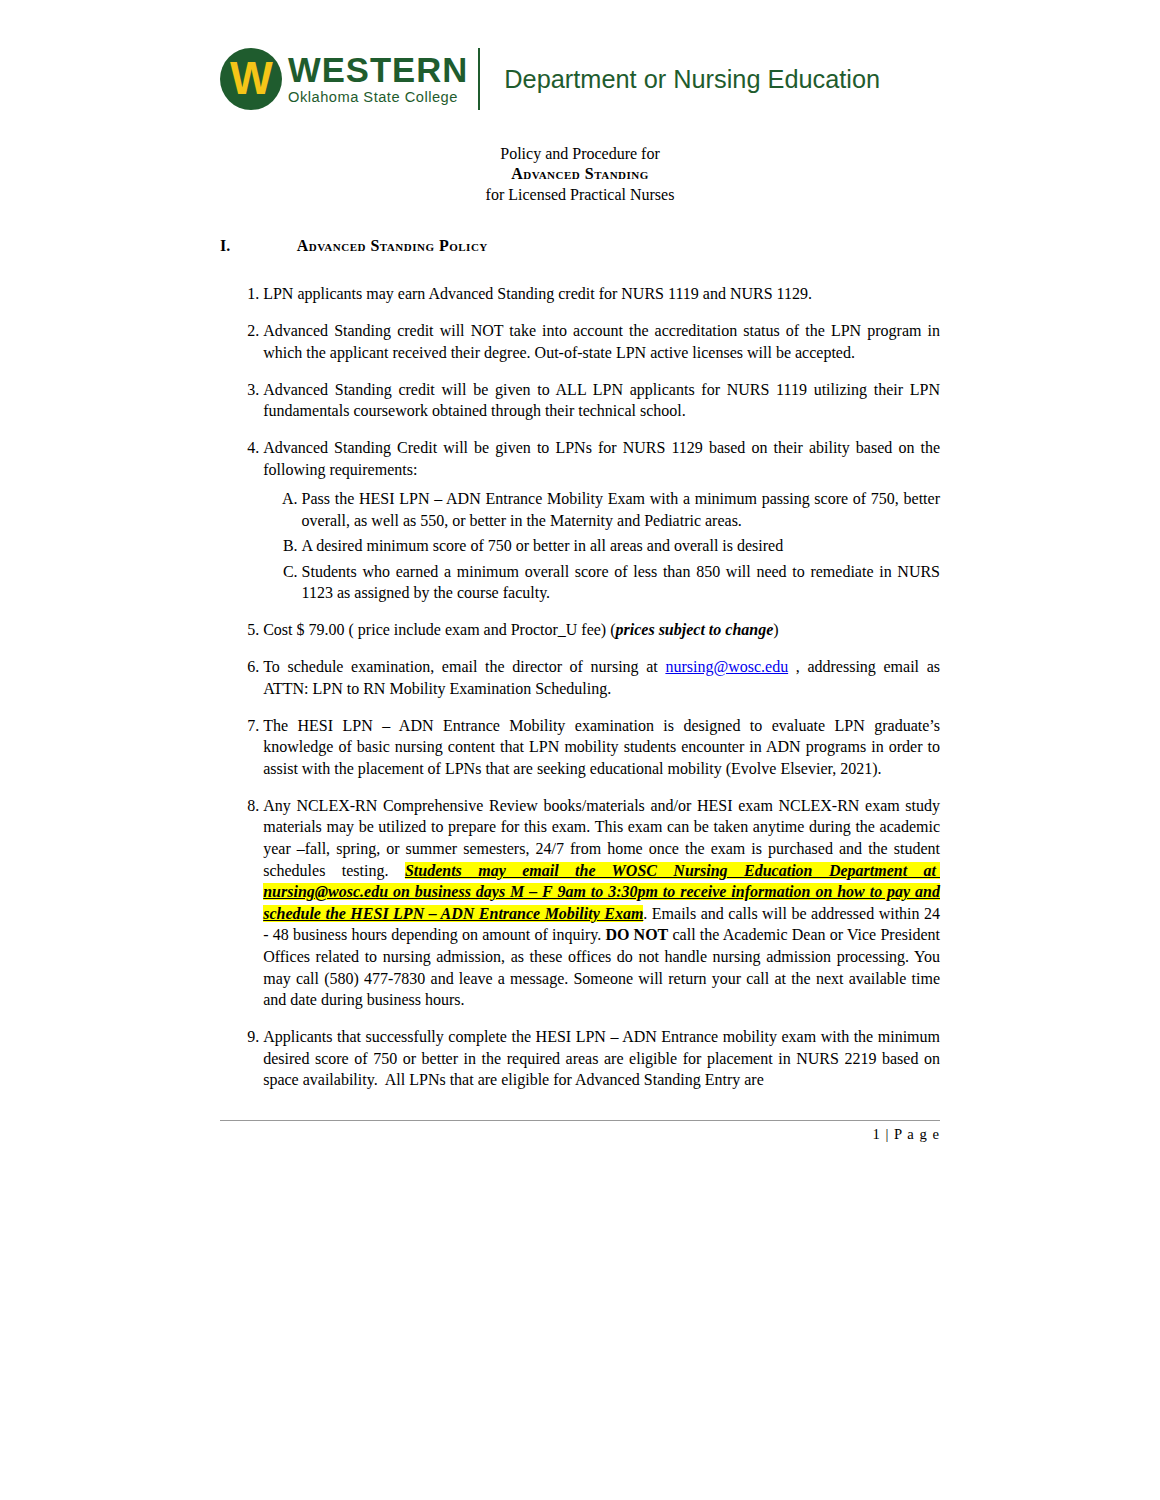W
WESTERN Oklahoma State College
Department or Nursing Education
Policy and Procedure for
Advanced Standing
for Licensed Practical Nurses
I.
Advanced Standing Policy
LPN applicants may earn Advanced Standing credit for NURS 1119 and NURS 1129.
Advanced Standing credit will NOT take into account the accreditation status of the LPN program in which the applicant received their degree. Out-of-state LPN active licenses will be accepted.
Advanced Standing credit will be given to ALL LPN applicants for NURS 1119 utilizing their LPN fundamentals coursework obtained through their technical school.
Advanced Standing Credit will be given to LPNs for NURS 1129 based on their ability based on the following requirements:
Pass the HESI LPN – ADN Entrance Mobility Exam with a minimum passing score of 750, better overall, as well as 550, or better in the Maternity and Pediatric areas.
A desired minimum score of 750 or better in all areas and overall is desired
Students who earned a minimum overall score of less than 850 will need to remediate in NURS 1123 as assigned by the course faculty.
Cost $ 79.00 ( price include exam and Proctor_U fee) (prices subject to change)
To schedule examination, email the director of nursing at nursing@wosc.edu , addressing email as ATTN: LPN to RN Mobility Examination Scheduling.
The HESI LPN – ADN Entrance Mobility examination is designed to evaluate LPN graduate’s knowledge of basic nursing content that LPN mobility students encounter in ADN programs in order to assist with the placement of LPNs that are seeking educational mobility (Evolve Elsevier, 2021).
Any NCLEX-RN Comprehensive Review books/materials and/or HESI exam NCLEX-RN exam study materials may be utilized to prepare for this exam. This exam can be taken anytime during the academic year –fall, spring, or summer semesters, 24/7 from home once the exam is purchased and the student schedules testing. Students may email the WOSC Nursing Education Department at nursing@wosc.edu on business days M – F 9am to 3:30pm to receive information on how to pay and schedule the HESI LPN – ADN Entrance Mobility Exam. Emails and calls will be addressed within 24 - 48 business hours depending on amount of inquiry. DO NOT call the Academic Dean or Vice President Offices related to nursing admission, as these offices do not handle nursing admission processing. You may call (580) 477-7830 and leave a message. Someone will return your call at the next available time and date during business hours.
Applicants that successfully complete the HESI LPN – ADN Entrance mobility exam with the minimum desired score of 750 or better in the required areas are eligible for placement in NURS 2219 based on space availability. All LPNs that are eligible for Advanced Standing Entry are
1 | P a g e